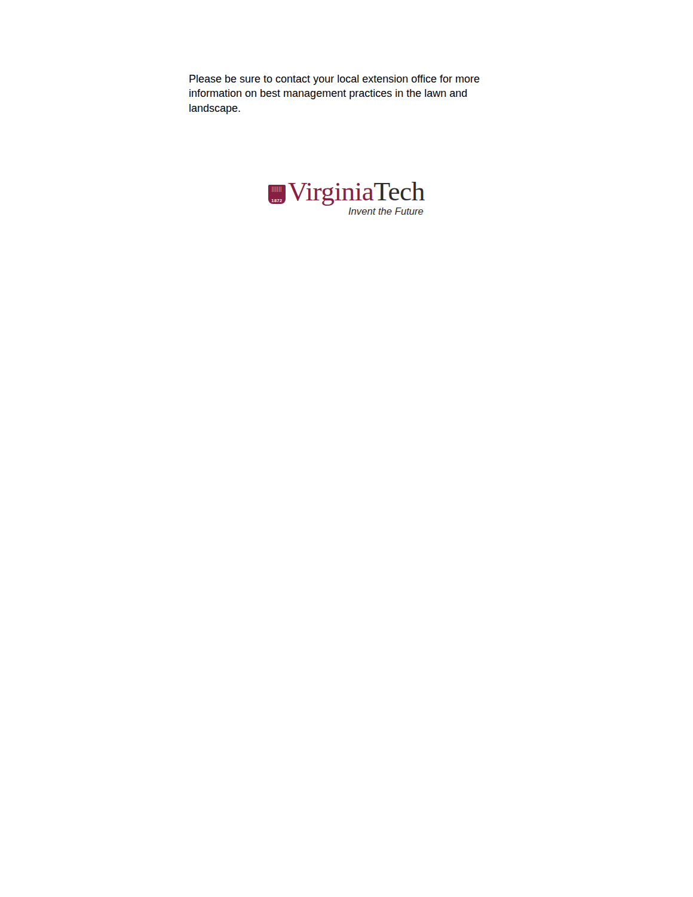Please be sure to contact your local extension office for more information on best management practices in the lawn and landscape.
|||||| 1872 Virginia Tech
Invent the Future